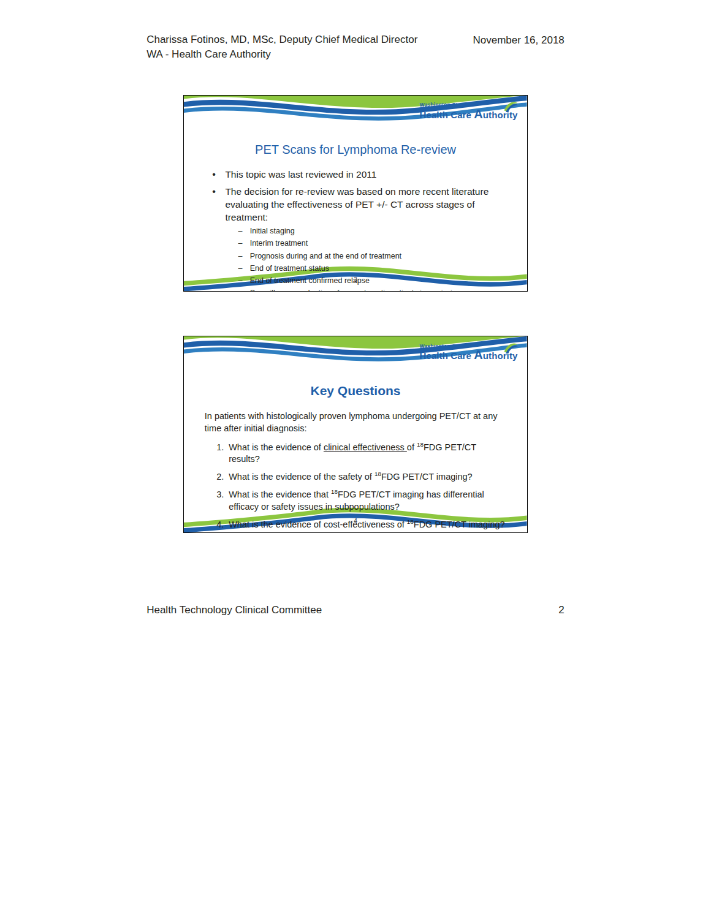Charissa Fotinos, MD, MSc, Deputy Chief Medical Director
WA - Health Care Authority
November 16, 2018
Washington State
Health Care Authority
PET Scans for Lymphoma Re-review
This topic was last reviewed in 2011
The decision for re-review was based on more recent literature evaluating the effectiveness of PET +/- CT across stages of treatment:
Initial staging
Interim treatment
Prognosis during and at the end of treatment
End of treatment status
End of treatment confirmed relapse
Surveillance: evaluation of asymptomatic patients in remission
3
Washington State
Health Care Authority
Key Questions
In patients with histologically proven lymphoma undergoing PET/CT at any time after initial diagnosis:
What is the evidence of clinical effectiveness of 18FDG PET/CT results?
What is the evidence of the safety of 18FDG PET/CT imaging?
What is the evidence that 18FDG PET/CT imaging has differential efficacy or safety issues in subpopulations?
What is the evidence of cost-effectiveness of 18FDG PET/CT imaging?
4
Health Technology Clinical Committee
2